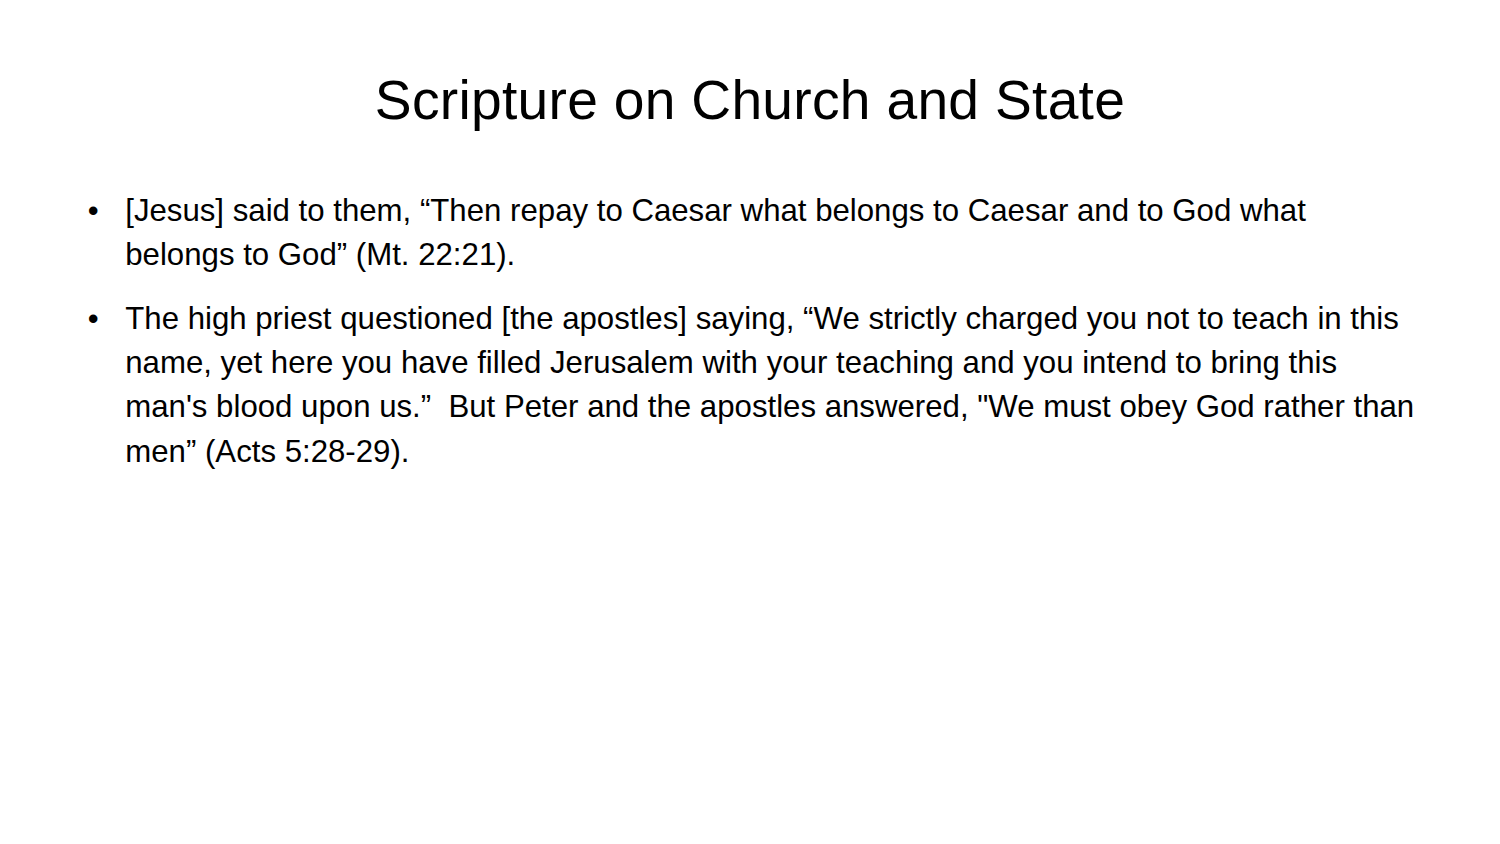Scripture on Church and State
[Jesus] said to them, “Then repay to Caesar what belongs to Caesar and to God what belongs to God” (Mt. 22:21).
The high priest questioned [the apostles] saying, “We strictly charged you not to teach in this name, yet here you have filled Jerusalem with your teaching and you intend to bring this man's blood upon us.” But Peter and the apostles answered, "We must obey God rather than men” (Acts 5:28-29).